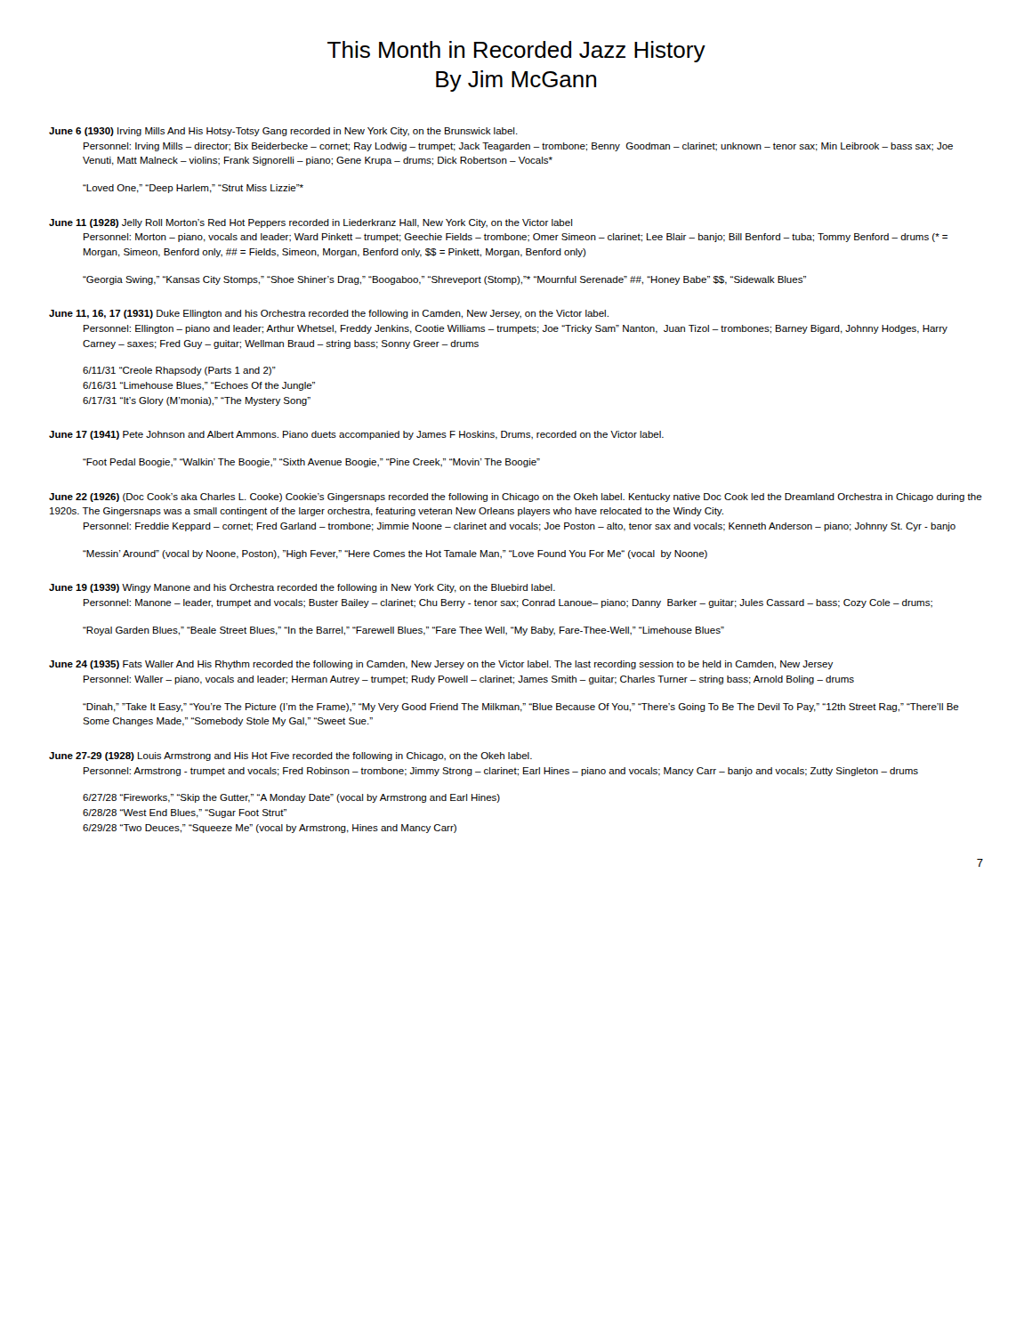This Month in Recorded Jazz History
By Jim McGann
June 6 (1930) Irving Mills And His Hotsy-Totsy Gang recorded in New York City, on the Brunswick label.
Personnel: Irving Mills – director; Bix Beiderbecke – cornet; Ray Lodwig – trumpet; Jack Teagarden – trombone; Benny Goodman – clarinet; unknown – tenor sax; Min Leibrook – bass sax; Joe Venuti, Matt Malneck – violins; Frank Signorelli – piano; Gene Krupa – drums; Dick Robertson – Vocals*
“Loved One,” “Deep Harlem,” “Strut Miss Lizzie”*
June 11 (1928) Jelly Roll Morton’s Red Hot Peppers recorded in Liederkranz Hall, New York City, on the Victor label
Personnel: Morton – piano, vocals and leader; Ward Pinkett – trumpet; Geechie Fields – trombone; Omer Simeon – clarinet; Lee Blair – banjo; Bill Benford – tuba; Tommy Benford – drums (* = Morgan, Simeon, Benford only, ## = Fields, Simeon, Morgan, Benford only, $$ = Pinkett, Morgan, Benford only)
“Georgia Swing,” “Kansas City Stomps,” “Shoe Shiner’s Drag,” “Boogaboo,” “Shreveport (Stomp),”* “Mournful Serenade” ##, “Honey Babe” $$, “Sidewalk Blues”
June 11, 16, 17 (1931) Duke Ellington and his Orchestra recorded the following in Camden, New Jersey, on the Victor label.
Personnel: Ellington – piano and leader; Arthur Whetsel, Freddy Jenkins, Cootie Williams – trumpets; Joe “Tricky Sam” Nanton, Juan Tizol – trombones; Barney Bigard, Johnny Hodges, Harry Carney – saxes; Fred Guy – guitar; Wellman Braud – string bass; Sonny Greer – drums
6/11/31 “Creole Rhapsody (Parts 1 and 2)”
6/16/31 “Limehouse Blues,” “Echoes Of the Jungle”
6/17/31 “It’s Glory (M’monia),” “The Mystery Song”
June 17 (1941) Pete Johnson and Albert Ammons. Piano duets accompanied by James F Hoskins, Drums, recorded on the Victor label.
“Foot Pedal Boogie,” “Walkin’ The Boogie,” “Sixth Avenue Boogie,” “Pine Creek,” “Movin’ The Boogie”
June 22 (1926) (Doc Cook’s aka Charles L. Cooke) Cookie’s Gingersnaps recorded the following in Chicago on the Okeh label. Kentucky native Doc Cook led the Dreamland Orchestra in Chicago during the 1920s. The Gingersnaps was a small contingent of the larger orchestra, featuring veteran New Orleans players who have relocated to the Windy City.
Personnel: Freddie Keppard – cornet; Fred Garland – trombone; Jimmie Noone – clarinet and vocals; Joe Poston – alto, tenor sax and vocals; Kenneth Anderson – piano; Johnny St. Cyr - banjo
“Messin’ Around” (vocal by Noone, Poston), ”High Fever,” “Here Comes the Hot Tamale Man,” “Love Found You For Me“ (vocal by Noone)
June 19 (1939) Wingy Manone and his Orchestra recorded the following in New York City, on the Bluebird label.
Personnel: Manone – leader, trumpet and vocals; Buster Bailey – clarinet; Chu Berry - tenor sax; Conrad Lanoue– piano; Danny Barker – guitar; Jules Cassard – bass; Cozy Cole – drums;
“Royal Garden Blues,” “Beale Street Blues,” “In the Barrel,” “Farewell Blues,” “Fare Thee Well, “My Baby, Fare-Thee-Well,” “Limehouse Blues”
June 24 (1935) Fats Waller And His Rhythm recorded the following in Camden, New Jersey on the Victor label. The last recording session to be held in Camden, New Jersey
Personnel: Waller – piano, vocals and leader; Herman Autrey – trumpet; Rudy Powell – clarinet; James Smith – guitar; Charles Turner – string bass; Arnold Boling – drums
“Dinah,” ”Take It Easy,” “You’re The Picture (I’m the Frame),” “My Very Good Friend The Milkman,” “Blue Because Of You,” “There’s Going To Be The Devil To Pay,” “12th Street Rag,” “There’ll Be Some Changes Made,” “Somebody Stole My Gal,” “Sweet Sue.”
June 27-29 (1928) Louis Armstrong and His Hot Five recorded the following in Chicago, on the Okeh label.
Personnel: Armstrong - trumpet and vocals; Fred Robinson – trombone; Jimmy Strong – clarinet; Earl Hines – piano and vocals; Mancy Carr – banjo and vocals; Zutty Singleton – drums
6/27/28 “Fireworks,” “Skip the Gutter,” “A Monday Date” (vocal by Armstrong and Earl Hines)
6/28/28 “West End Blues,” “Sugar Foot Strut”
6/29/28 “Two Deuces,” “Squeeze Me” (vocal by Armstrong, Hines and Mancy Carr)
7